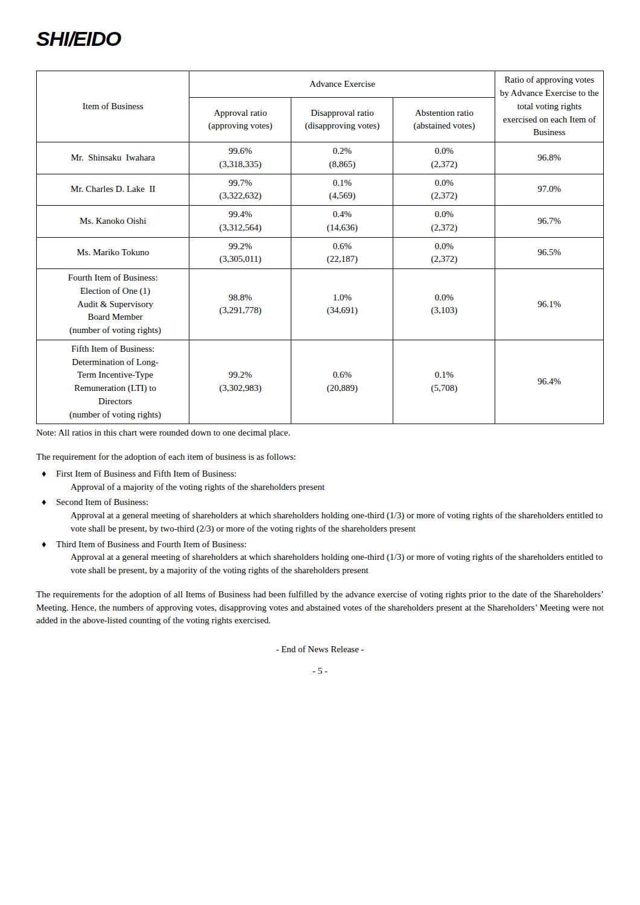SHI/EIDO
| Item of Business | Advance Exercise | Ratio of approving votes by Advance Exercise to the total voting rights exercised on each Item of Business |
| --- | --- | --- |
| Approval ratio (approving votes) | Disapproval ratio (disapproving votes) | Abstention ratio (abstained votes) |
| Mr. Shinsaku Iwahara | 99.6% (3,318,335) | 0.2% (8,865) | 0.0% (2,372) | 96.8% |
| Mr. Charles D. Lake II | 99.7% (3,322,632) | 0.1% (4,569) | 0.0% (2,372) | 97.0% |
| Ms. Kanoko Oishi | 99.4% (3,312,564) | 0.4% (14,636) | 0.0% (2,372) | 96.7% |
| Ms. Mariko Tokuno | 99.2% (3,305,011) | 0.6% (22,187) | 0.0% (2,372) | 96.5% |
| Fourth Item of Business: Election of One (1) Audit & Supervisory Board Member (number of voting rights) | 98.8% (3,291,778) | 1.0% (34,691) | 0.0% (3,103) | 96.1% |
| Fifth Item of Business: Determination of Long- Term Incentive-Type Remuneration (LTI) to Directors (number of voting rights) | 99.2% (3,302,983) | 0.6% (20,889) | 0.1% (5,708) | 96.4% |
Note: All ratios in this chart were rounded down to one decimal place.
The requirement for the adoption of each item of business is as follows:
First Item of Business and Fifth Item of Business: Approval of a majority of the voting rights of the shareholders present
Second Item of Business: Approval at a general meeting of shareholders at which shareholders holding one-third (1/3) or more of voting rights of the shareholders entitled to vote shall be present, by two-third (2/3) or more of the voting rights of the shareholders present
Third Item of Business and Fourth Item of Business: Approval at a general meeting of shareholders at which shareholders holding one-third (1/3) or more of voting rights of the shareholders entitled to vote shall be present, by a majority of the voting rights of the shareholders present
The requirements for the adoption of all Items of Business had been fulfilled by the advance exercise of voting rights prior to the date of the Shareholders’ Meeting. Hence, the numbers of approving votes, disapproving votes and abstained votes of the shareholders present at the Shareholders’ Meeting were not added in the above-listed counting of the voting rights exercised.
- End of News Release -
- 5 -